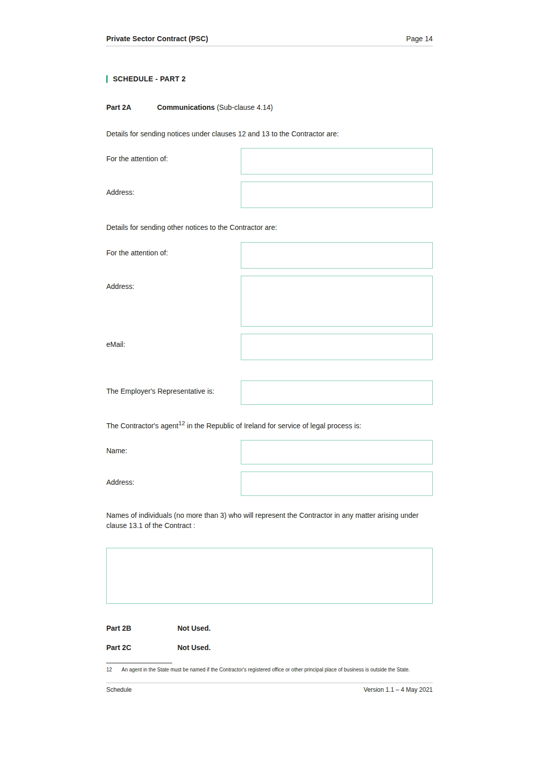Private Sector Contract (PSC) Page 14
SCHEDULE - PART 2
Part 2A Communications (Sub-clause 4.14)
Details for sending notices under clauses 12 and 13 to the Contractor are:
For the attention of:
Address:
Details for sending other notices to the Contractor are:
For the attention of:
Address:
eMail:
The Employer's Representative is:
The Contractor's agent12 in the Republic of Ireland for service of legal process is:
Name:
Address:
Names of individuals (no more than 3) who will represent the Contractor in any matter arising under clause 13.1 of the Contract :
Part 2B Not Used.
Part 2C Not Used.
12 An agent in the State must be named if the Contractor's registered office or other principal place of business is outside the State.
Schedule Version 1.1 – 4 May 2021